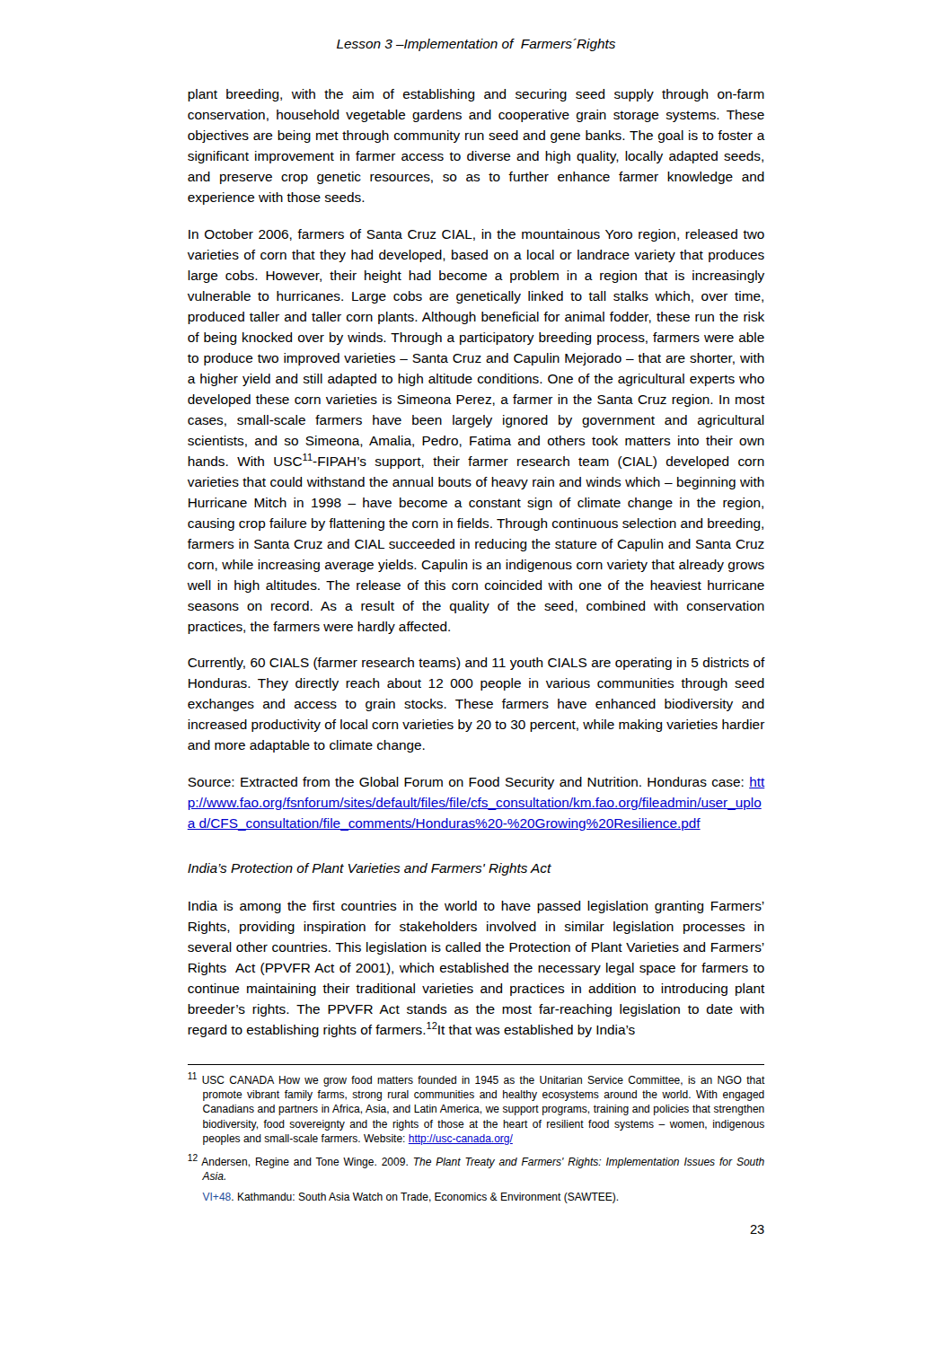Lesson 3 –Implementation of Farmers´Rights
plant breeding, with the aim of establishing and securing seed supply through on-farm conservation, household vegetable gardens and cooperative grain storage systems. These objectives are being met through community run seed and gene banks. The goal is to foster a significant improvement in farmer access to diverse and high quality, locally adapted seeds, and preserve crop genetic resources, so as to further enhance farmer knowledge and experience with those seeds.
In October 2006, farmers of Santa Cruz CIAL, in the mountainous Yoro region, released two varieties of corn that they had developed, based on a local or landrace variety that produces large cobs. However, their height had become a problem in a region that is increasingly vulnerable to hurricanes. Large cobs are genetically linked to tall stalks which, over time, produced taller and taller corn plants. Although beneficial for animal fodder, these run the risk of being knocked over by winds. Through a participatory breeding process, farmers were able to produce two improved varieties – Santa Cruz and Capulin Mejorado – that are shorter, with a higher yield and still adapted to high altitude conditions. One of the agricultural experts who developed these corn varieties is Simeona Perez, a farmer in the Santa Cruz region. In most cases, small-scale farmers have been largely ignored by government and agricultural scientists, and so Simeona, Amalia, Pedro, Fatima and others took matters into their own hands. With USC11-FIPAH’s support, their farmer research team (CIAL) developed corn varieties that could withstand the annual bouts of heavy rain and winds which – beginning with Hurricane Mitch in 1998 – have become a constant sign of climate change in the region, causing crop failure by flattening the corn in fields. Through continuous selection and breeding, farmers in Santa Cruz and CIAL succeeded in reducing the stature of Capulin and Santa Cruz corn, while increasing average yields. Capulin is an indigenous corn variety that already grows well in high altitudes. The release of this corn coincided with one of the heaviest hurricane seasons on record. As a result of the quality of the seed, combined with conservation practices, the farmers were hardly affected.
Currently, 60 CIALS (farmer research teams) and 11 youth CIALS are operating in 5 districts of Honduras. They directly reach about 12 000 people in various communities through seed exchanges and access to grain stocks. These farmers have enhanced biodiversity and increased productivity of local corn varieties by 20 to 30 percent, while making varieties hardier and more adaptable to climate change.
Source: Extracted from the Global Forum on Food Security and Nutrition. Honduras case: http://www.fao.org/fsnforum/sites/default/files/file/cfs_consultation/km.fao.org/fileadmin/user_uploa d/CFS_consultation/file_comments/Honduras%20-%20Growing%20Resilience.pdf
India’s Protection of Plant Varieties and Farmers' Rights Act
India is among the first countries in the world to have passed legislation granting Farmers’ Rights, providing inspiration for stakeholders involved in similar legislation processes in several other countries. This legislation is called the Protection of Plant Varieties and Farmers’ Rights Act (PPVFR Act of 2001), which established the necessary legal space for farmers to continue maintaining their traditional varieties and practices in addition to introducing plant breeder’s rights. The PPVFR Act stands as the most far-reaching legislation to date with regard to establishing rights of farmers.12It that was established by India’s
11 USC CANADA How we grow food matters founded in 1945 as the Unitarian Service Committee, is an NGO that promote vibrant family farms, strong rural communities and healthy ecosystems around the world. With engaged Canadians and partners in Africa, Asia, and Latin America, we support programs, training and policies that strengthen biodiversity, food sovereignty and the rights of those at the heart of resilient food systems – women, indigenous peoples and small-scale farmers. Website: http://usc-canada.org/
12 Andersen, Regine and Tone Winge. 2009. The Plant Treaty and Farmers' Rights: Implementation Issues for South Asia.
VI+48. Kathmandu: South Asia Watch on Trade, Economics & Environment (SAWTEE).
23